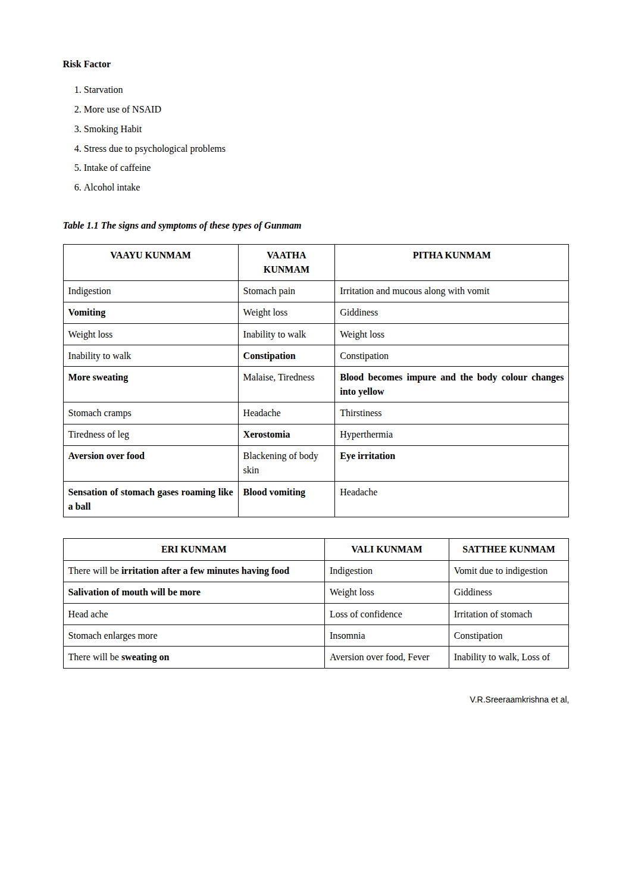Risk Factor
Starvation
More use of NSAID
Smoking Habit
Stress due to psychological problems
Intake of caffeine
Alcohol intake
Table 1.1 The signs and symptoms of these types of Gunmam
| VAAYU KUNMAM | VAATHA KUNMAM | PITHA KUNMAM |
| --- | --- | --- |
| Indigestion | Stomach pain | Irritation and mucous along with vomit |
| Vomiting | Weight loss | Giddiness |
| Weight loss | Inability to walk | Weight loss |
| Inability to walk | Constipation | Constipation |
| More sweating | Malaise, Tiredness | Blood becomes impure and the body colour changes into yellow |
| Stomach cramps | Headache | Thirstiness |
| Tiredness of leg | Xerostomia | Hyperthermia |
| Aversion over food | Blackening of body skin | Eye irritation |
| Sensation of stomach gases roaming like a ball | Blood vomiting | Headache |
| ERI KUNMAM | VALI KUNMAM | SATTHEE KUNMAM |
| --- | --- | --- |
| There will be irritation after a few minutes having food | Indigestion | Vomit due to indigestion |
| Salivation of mouth will be more | Weight loss | Giddiness |
| Head ache | Loss of confidence | Irritation of stomach |
| Stomach enlarges more | Insomnia | Constipation |
| There will be sweating on | Aversion over food, Fever | Inability to walk, Loss of |
V.R.Sreeraamkrishna et al,